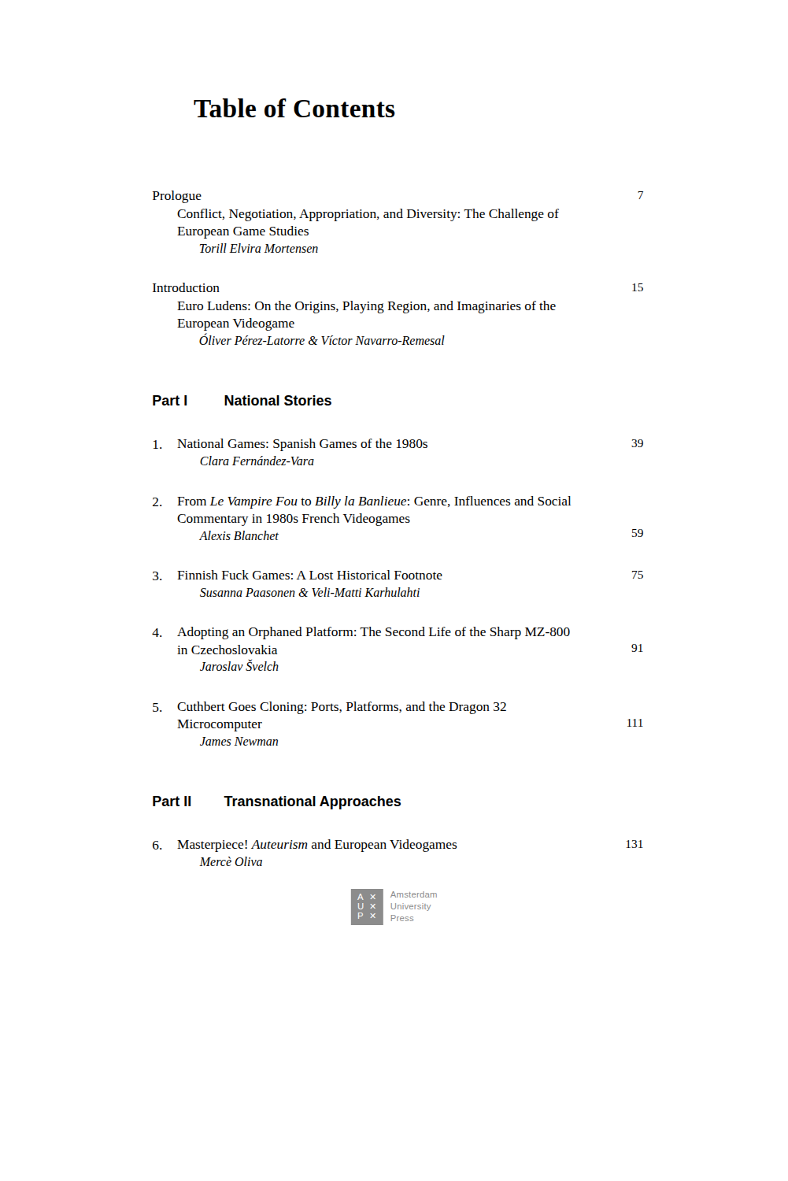Table of Contents
7
Prologue
Conflict, Negotiation, Appropriation, and Diversity: The Challenge of European Game Studies
Torill Elvira Mortensen
15
Introduction
Euro Ludens: On the Origins, Playing Region, and Imaginaries of the European Videogame
Óliver Pérez-Latorre & Víctor Navarro-Remesal
Part INational Stories
1.
39
National Games: Spanish Games of the 1980s
Clara Fernández-Vara
2.
59
From Le Vampire Fou to Billy la Banlieue: Genre, Influences and Social Commentary in 1980s French Videogames
Alexis Blanchet
3.
75
Finnish Fuck Games: A Lost Historical Footnote
Susanna Paasonen & Veli-Matti Karhulahti
4.
91
Adopting an Orphaned Platform: The Second Life of the Sharp MZ-800 in Czechoslovakia
Jaroslav Švelch
5.
111
Cuthbert Goes Cloning: Ports, Platforms, and the Dragon 32 Microcomputer
James Newman
Part IITransnational Approaches
6.
131
Masterpiece! Auteurism and European Videogames
Mercè Oliva
A ✕ U ✕ P ✕
Amsterdam University Press